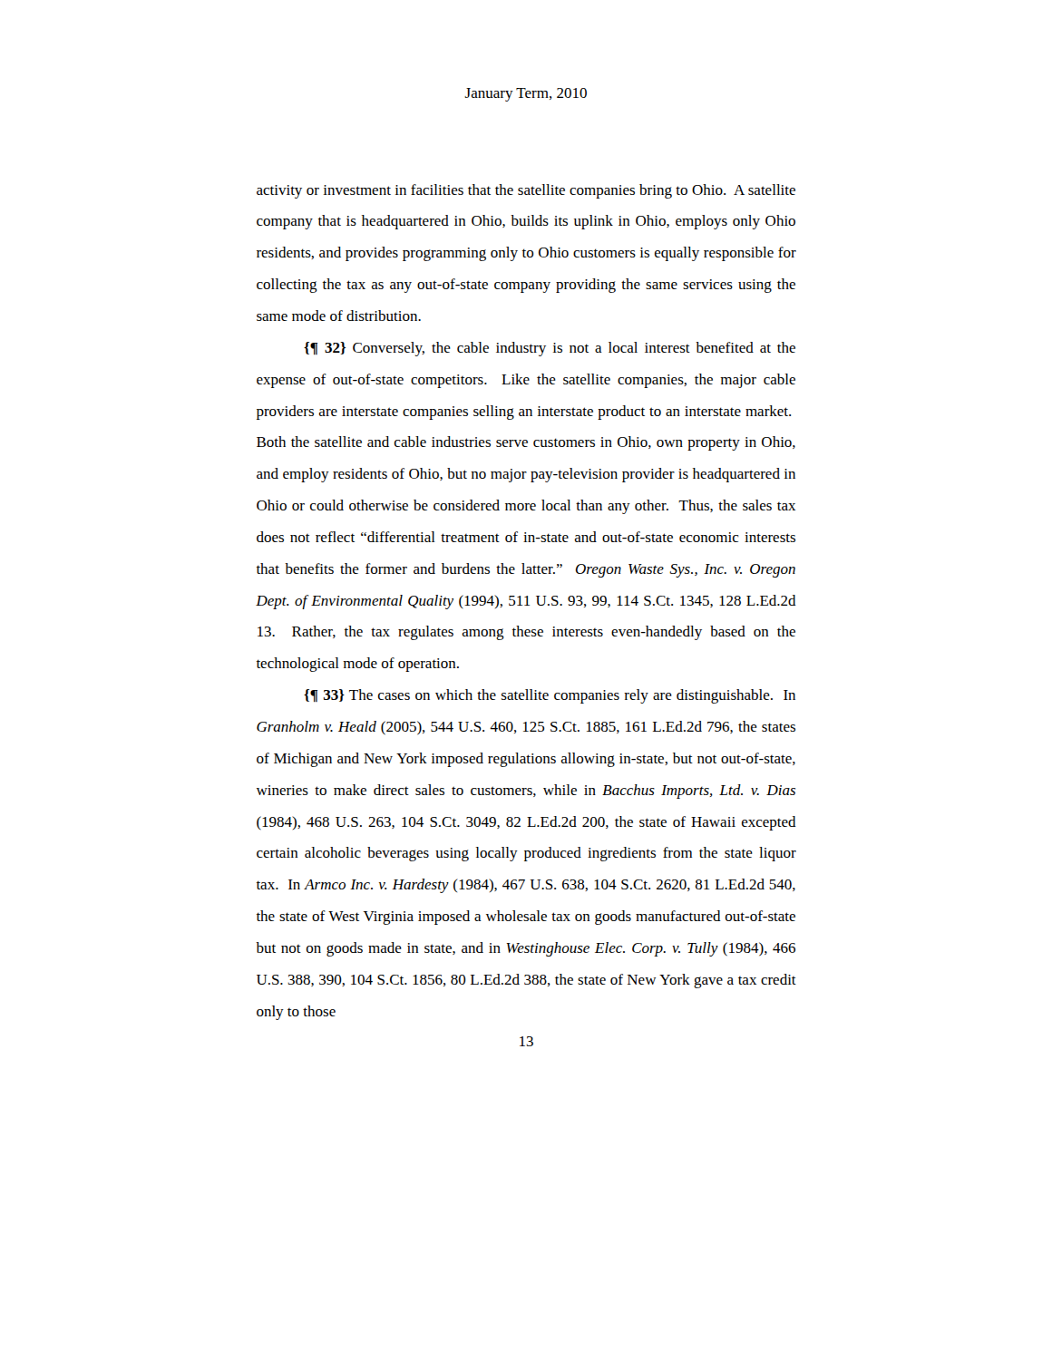January Term, 2010
activity or investment in facilities that the satellite companies bring to Ohio. A satellite company that is headquartered in Ohio, builds its uplink in Ohio, employs only Ohio residents, and provides programming only to Ohio customers is equally responsible for collecting the tax as any out-of-state company providing the same services using the same mode of distribution.
{¶ 32} Conversely, the cable industry is not a local interest benefited at the expense of out-of-state competitors. Like the satellite companies, the major cable providers are interstate companies selling an interstate product to an interstate market. Both the satellite and cable industries serve customers in Ohio, own property in Ohio, and employ residents of Ohio, but no major pay-television provider is headquartered in Ohio or could otherwise be considered more local than any other. Thus, the sales tax does not reflect “differential treatment of in-state and out-of-state economic interests that benefits the former and burdens the latter.” Oregon Waste Sys., Inc. v. Oregon Dept. of Environmental Quality (1994), 511 U.S. 93, 99, 114 S.Ct. 1345, 128 L.Ed.2d 13. Rather, the tax regulates among these interests even-handedly based on the technological mode of operation.
{¶ 33} The cases on which the satellite companies rely are distinguishable. In Granholm v. Heald (2005), 544 U.S. 460, 125 S.Ct. 1885, 161 L.Ed.2d 796, the states of Michigan and New York imposed regulations allowing in-state, but not out-of-state, wineries to make direct sales to customers, while in Bacchus Imports, Ltd. v. Dias (1984), 468 U.S. 263, 104 S.Ct. 3049, 82 L.Ed.2d 200, the state of Hawaii excepted certain alcoholic beverages using locally produced ingredients from the state liquor tax. In Armco Inc. v. Hardesty (1984), 467 U.S. 638, 104 S.Ct. 2620, 81 L.Ed.2d 540, the state of West Virginia imposed a wholesale tax on goods manufactured out-of-state but not on goods made in state, and in Westinghouse Elec. Corp. v. Tully (1984), 466 U.S. 388, 390, 104 S.Ct. 1856, 80 L.Ed.2d 388, the state of New York gave a tax credit only to those
13